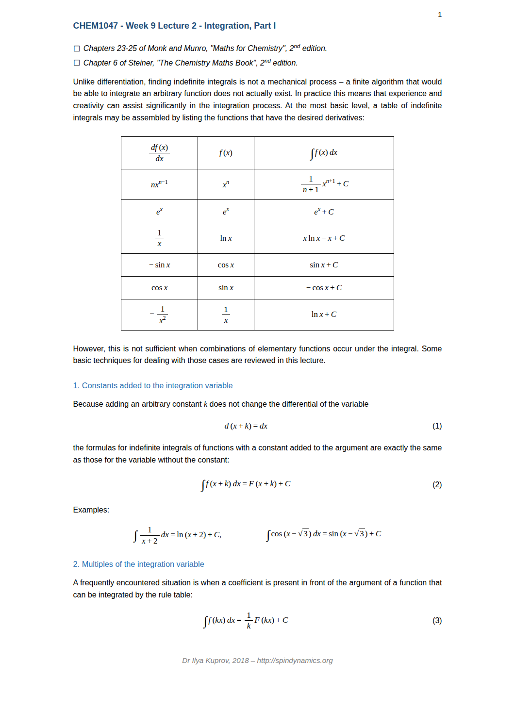1
CHEM1047 - Week 9 Lecture 2 - Integration, Part I
☐Chapters 23-25 of Monk and Munro, "Maths for Chemistry", 2nd edition.
☐Chapter 6 of Steiner, "The Chemistry Maths Book", 2nd edition.
Unlike differentiation, finding indefinite integrals is not a mechanical process – a finite algorithm that would be able to integrate an arbitrary function does not actually exist. In practice this means that experience and creativity can assist significantly in the integration process. At the most basic level, a table of indefinite integrals may be assembled by listing the functions that have the desired derivatives:
| df ( x ) dx | f ( x ) | ∫ f ( x ) dx |
| nx n −1 | x n | 1 n + 1 x n +1 + C |
| e x | e x | e x + C |
| 1 x | ln x | x ln x − x + C |
| − sin x | cos x | sin x + C |
| cos x | sin x | − cos x + C |
| − 1 x 2 | 1 x | ln x + C |
However, this is not sufficient when combinations of elementary functions occur under the integral. Some basic techniques for dealing with those cases are reviewed in this lecture.
1. Constants added to the integration variable
Because adding an arbitrary constant k does not change the differential of the variable
d (x + k) = dx
(1)
the formulas for indefinite integrals of functions with a constant added to the argument are exactly the same as those for the variable without the constant:
∫f (x + k) dx = F (x + k) + C
(2)
Examples:
∫1 x + 2 dx = ln (x + 2) + C,
∫cos (x − √3) dx = sin (x − √3) + C
2. Multiples of the integration variable
A frequently encountered situation is when a coefficient is present in front of the argument of a function that can be integrated by the rule table:
∫f (kx) dx = 1 k F (kx) + C
(3)
Dr Ilya Kuprov, 2018 – http://spindynamics.org